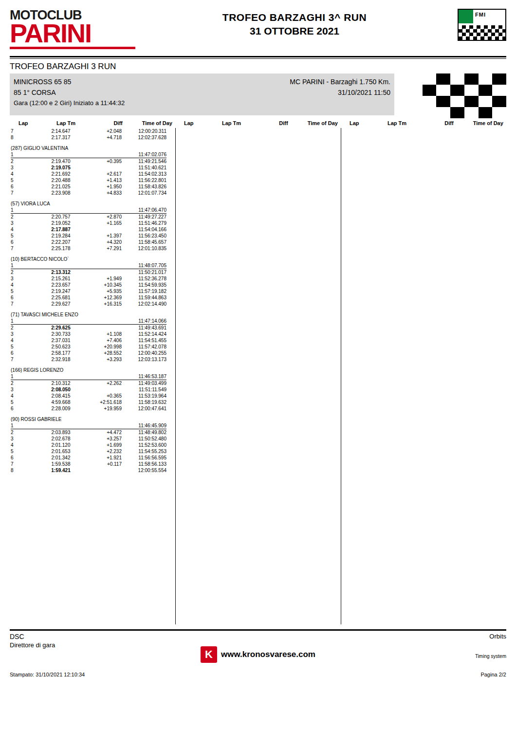MOTOCLUB
PARINI
TROFEO BARZAGHI 3^ RUN
31 OTTOBRE 2021
FMI
TROFEO BARZAGHI 3 RUN
MINICROSS 65 85
MC PARINI - Barzaghi 1.750 Km.
85 1° CORSA
31/10/2021 11:50
Gara (12:00 e 2 Giri) Iniziato a 11:44:32
Lap Lap Tm Diff Time of Day
Lap Lap Tm Diff Time of Day
Lap Lap Tm Diff Time of Day
| 7 | 2:14.647 | +2.048 | 12:00:20.311 |
| 8 | 2:17.317 | +4.718 | 12:02:37.628 |
(287) GIGLIO VALENTINA
| 1 | | | 11:47:02.076 |
| 2 | 2:19.470 | +0.395 | 11:49:21.546 |
| 3 | 2:19.075 | | 11:51:40.621 |
| 4 | 2:21.692 | +2.617 | 11:54:02.313 |
| 5 | 2:20.488 | +1.413 | 11:56:22.801 |
| 6 | 2:21.025 | +1.950 | 11:58:43.826 |
| 7 | 2:23.908 | +4.833 | 12:01:07.734 |
(57) VIORA LUCA
| 1 | | | 11:47:06.470 |
| 2 | 2:20.757 | +2.870 | 11:49:27.227 |
| 3 | 2:19.052 | +1.165 | 11:51:46.279 |
| 4 | 2:17.887 | | 11:54:04.166 |
| 5 | 2:19.284 | +1.397 | 11:56:23.450 |
| 6 | 2:22.207 | +4.320 | 11:58:45.657 |
| 7 | 2:25.178 | +7.291 | 12:01:10.835 |
(10) BERTACCO NICOLO`
| 1 | | | 11:48:07.705 |
| 2 | 2:13.312 | | 11:50:21.017 |
| 3 | 2:15.261 | +1.949 | 11:52:36.278 |
| 4 | 2:23.657 | +10.345 | 11:54:59.935 |
| 5 | 2:19.247 | +5.935 | 11:57:19.182 |
| 6 | 2:25.681 | +12.369 | 11:59:44.863 |
| 7 | 2:29.627 | +16.315 | 12:02:14.490 |
(71) TAVASCI MICHELE ENZO
| 1 | | | 11:47:14.066 |
| 2 | 2:29.625 | | 11:49:43.691 |
| 3 | 2:30.733 | +1.108 | 11:52:14.424 |
| 4 | 2:37.031 | +7.406 | 11:54:51.455 |
| 5 | 2:50.623 | +20.998 | 11:57:42.078 |
| 6 | 2:58.177 | +28.552 | 12:00:40.255 |
| 7 | 2:32.918 | +3.293 | 12:03:13.173 |
(166) REGIS LORENZO
| 1 | | | 11:46:53.187 |
| 2 | 2:10.312 | +2.262 | 11:49:03.499 |
| 3 | 2:08.050 | | 11:51:11.549 |
| 4 | 2:08.415 | +0.365 | 11:53:19.964 |
| 5 | 4:59.668 | +2:51.618 | 11:58:19.632 |
| 6 | 2:28.009 | +19.959 | 12:00:47.641 |
(90) ROSSI GABRIELE
| 1 | | | 11:46:45.909 |
| 2 | 2:03.893 | +4.472 | 11:48:49.802 |
| 3 | 2:02.678 | +3.257 | 11:50:52.480 |
| 4 | 2:01.120 | +1.699 | 11:52:53.600 |
| 5 | 2:01.653 | +2.232 | 11:54:55.253 |
| 6 | 2:01.342 | +1.921 | 11:56:56.595 |
| 7 | 1:59.538 | +0.117 | 11:58:56.133 |
| 8 | 1:59.421 | | 12:00:55.554 |
DSC
Direttore di gara
Orbits
Timing system
K
www.kronosvarese.com
Stampato: 31/10/2021 12:10:34
Pagina 2/2